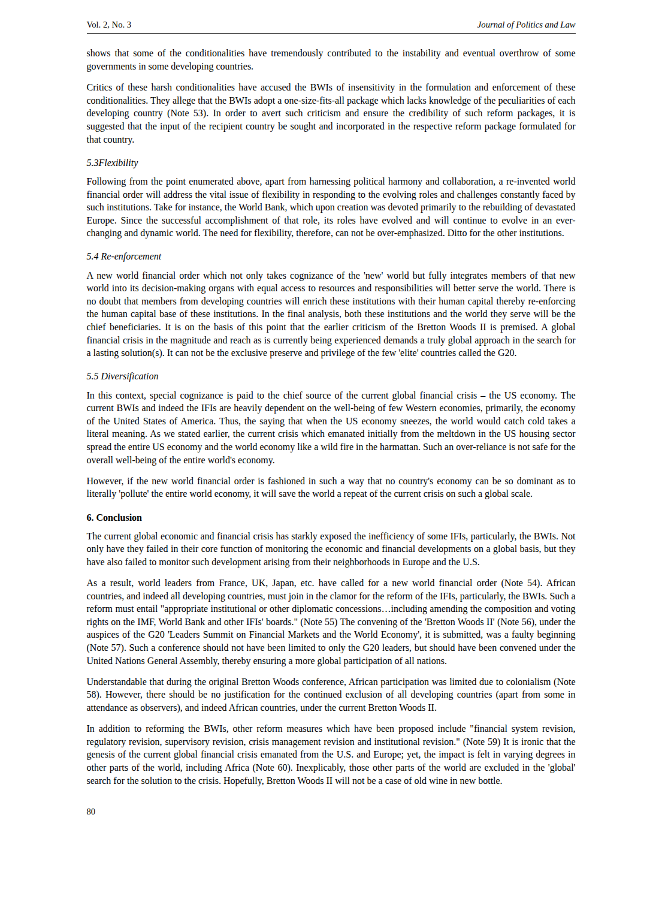Vol. 2, No. 3 Journal of Politics and Law
shows that some of the conditionalities have tremendously contributed to the instability and eventual overthrow of some governments in some developing countries.
Critics of these harsh conditionalities have accused the BWIs of insensitivity in the formulation and enforcement of these conditionalities. They allege that the BWIs adopt a one-size-fits-all package which lacks knowledge of the peculiarities of each developing country (Note 53). In order to avert such criticism and ensure the credibility of such reform packages, it is suggested that the input of the recipient country be sought and incorporated in the respective reform package formulated for that country.
5.3Flexibility
Following from the point enumerated above, apart from harnessing political harmony and collaboration, a re-invented world financial order will address the vital issue of flexibility in responding to the evolving roles and challenges constantly faced by such institutions. Take for instance, the World Bank, which upon creation was devoted primarily to the rebuilding of devastated Europe. Since the successful accomplishment of that role, its roles have evolved and will continue to evolve in an ever-changing and dynamic world. The need for flexibility, therefore, can not be over-emphasized. Ditto for the other institutions.
5.4 Re-enforcement
A new world financial order which not only takes cognizance of the 'new' world but fully integrates members of that new world into its decision-making organs with equal access to resources and responsibilities will better serve the world. There is no doubt that members from developing countries will enrich these institutions with their human capital thereby re-enforcing the human capital base of these institutions. In the final analysis, both these institutions and the world they serve will be the chief beneficiaries. It is on the basis of this point that the earlier criticism of the Bretton Woods II is premised. A global financial crisis in the magnitude and reach as is currently being experienced demands a truly global approach in the search for a lasting solution(s). It can not be the exclusive preserve and privilege of the few 'elite' countries called the G20.
5.5 Diversification
In this context, special cognizance is paid to the chief source of the current global financial crisis – the US economy. The current BWIs and indeed the IFIs are heavily dependent on the well-being of few Western economies, primarily, the economy of the United States of America. Thus, the saying that when the US economy sneezes, the world would catch cold takes a literal meaning. As we stated earlier, the current crisis which emanated initially from the meltdown in the US housing sector spread the entire US economy and the world economy like a wild fire in the harmattan. Such an over-reliance is not safe for the overall well-being of the entire world's economy.
However, if the new world financial order is fashioned in such a way that no country's economy can be so dominant as to literally 'pollute' the entire world economy, it will save the world a repeat of the current crisis on such a global scale.
6. Conclusion
The current global economic and financial crisis has starkly exposed the inefficiency of some IFIs, particularly, the BWIs. Not only have they failed in their core function of monitoring the economic and financial developments on a global basis, but they have also failed to monitor such development arising from their neighborhoods in Europe and the U.S.
As a result, world leaders from France, UK, Japan, etc. have called for a new world financial order (Note 54). African countries, and indeed all developing countries, must join in the clamor for the reform of the IFIs, particularly, the BWIs. Such a reform must entail "appropriate institutional or other diplomatic concessions…including amending the composition and voting rights on the IMF, World Bank and other IFIs' boards." (Note 55) The convening of the 'Bretton Woods II' (Note 56), under the auspices of the G20 'Leaders Summit on Financial Markets and the World Economy', it is submitted, was a faulty beginning (Note 57). Such a conference should not have been limited to only the G20 leaders, but should have been convened under the United Nations General Assembly, thereby ensuring a more global participation of all nations.
Understandable that during the original Bretton Woods conference, African participation was limited due to colonialism (Note 58). However, there should be no justification for the continued exclusion of all developing countries (apart from some in attendance as observers), and indeed African countries, under the current Bretton Woods II.
In addition to reforming the BWIs, other reform measures which have been proposed include "financial system revision, regulatory revision, supervisory revision, crisis management revision and institutional revision." (Note 59) It is ironic that the genesis of the current global financial crisis emanated from the U.S. and Europe; yet, the impact is felt in varying degrees in other parts of the world, including Africa (Note 60). Inexplicably, those other parts of the world are excluded in the 'global' search for the solution to the crisis. Hopefully, Bretton Woods II will not be a case of old wine in new bottle.
80